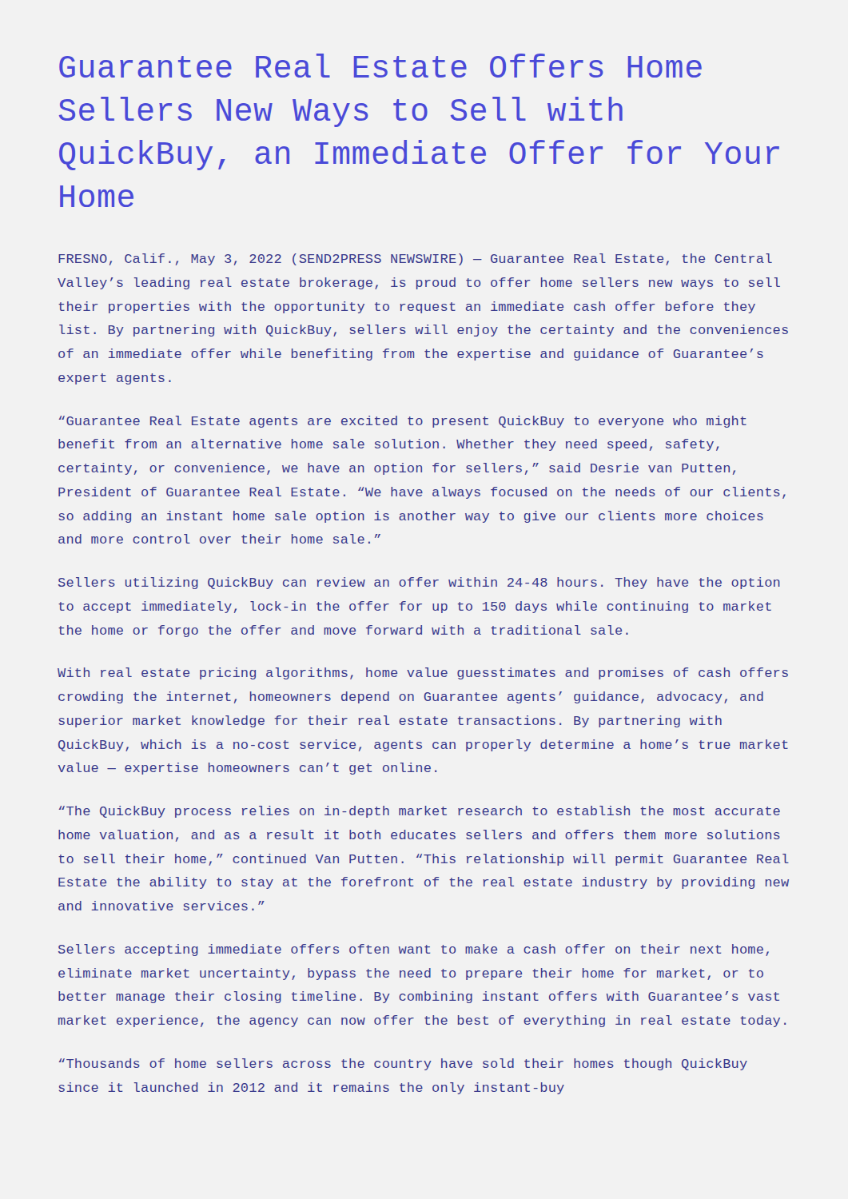Guarantee Real Estate Offers Home Sellers New Ways to Sell with QuickBuy, an Immediate Offer for Your Home
FRESNO, Calif., May 3, 2022 (SEND2PRESS NEWSWIRE) — Guarantee Real Estate, the Central Valley’s leading real estate brokerage, is proud to offer home sellers new ways to sell their properties with the opportunity to request an immediate cash offer before they list. By partnering with QuickBuy, sellers will enjoy the certainty and the conveniences of an immediate offer while benefiting from the expertise and guidance of Guarantee’s expert agents.
“Guarantee Real Estate agents are excited to present QuickBuy to everyone who might benefit from an alternative home sale solution. Whether they need speed, safety, certainty, or convenience, we have an option for sellers,” said Desrie van Putten, President of Guarantee Real Estate. “We have always focused on the needs of our clients, so adding an instant home sale option is another way to give our clients more choices and more control over their home sale.”
Sellers utilizing QuickBuy can review an offer within 24-48 hours. They have the option to accept immediately, lock-in the offer for up to 150 days while continuing to market the home or forgo the offer and move forward with a traditional sale.
With real estate pricing algorithms, home value guesstimates and promises of cash offers crowding the internet, homeowners depend on Guarantee agents’ guidance, advocacy, and superior market knowledge for their real estate transactions. By partnering with QuickBuy, which is a no-cost service, agents can properly determine a home’s true market value — expertise homeowners can’t get online.
“The QuickBuy process relies on in-depth market research to establish the most accurate home valuation, and as a result it both educates sellers and offers them more solutions to sell their home,” continued Van Putten. “This relationship will permit Guarantee Real Estate the ability to stay at the forefront of the real estate industry by providing new and innovative services.”
Sellers accepting immediate offers often want to make a cash offer on their next home, eliminate market uncertainty, bypass the need to prepare their home for market, or to better manage their closing timeline. By combining instant offers with Guarantee’s vast market experience, the agency can now offer the best of everything in real estate today.
“Thousands of home sellers across the country have sold their homes though QuickBuy since it launched in 2012 and it remains the only instant-buy